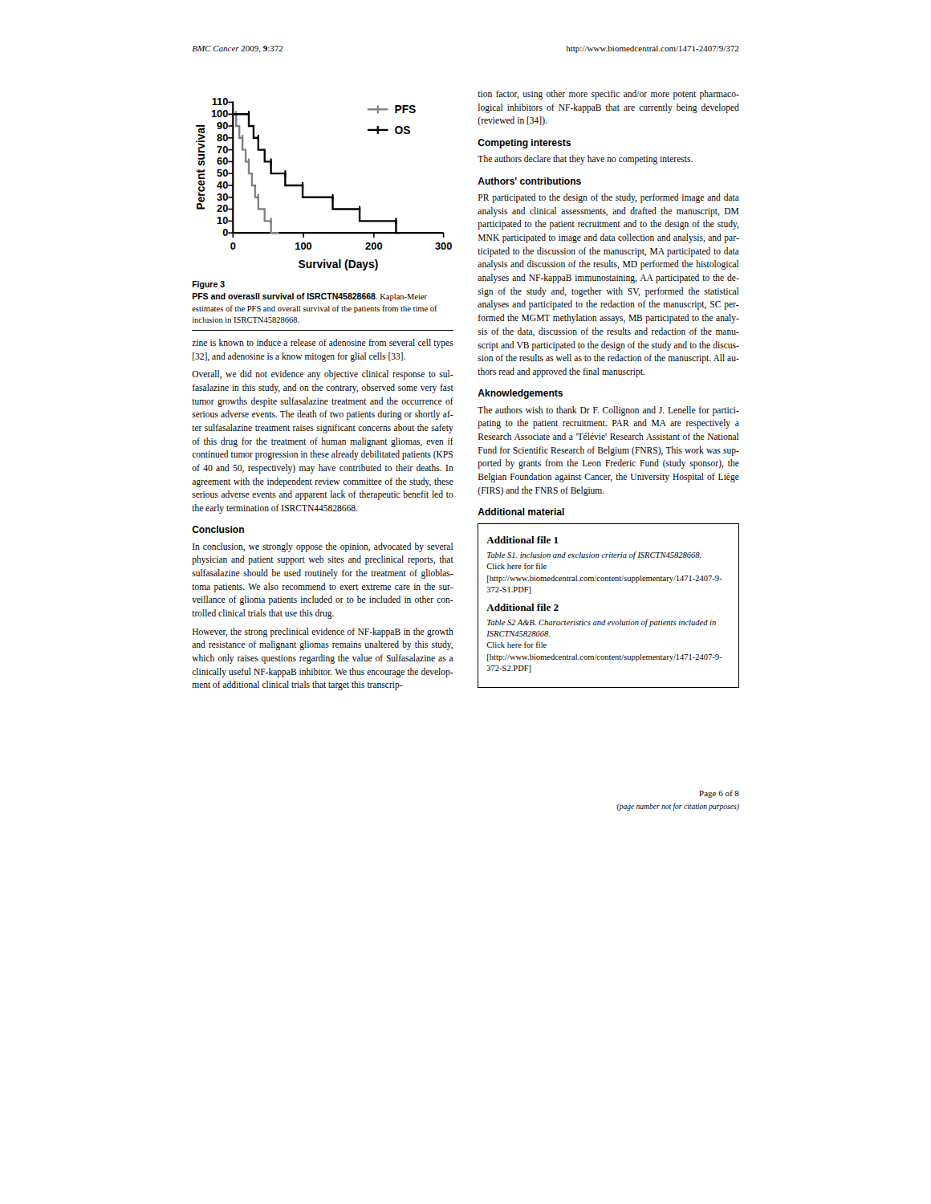BMC Cancer 2009, 9:372
http://www.biomedcentral.com/1471-2407/9/372
110 100 90 80 70 60 50 40 30 20 10 0 0 100 200 300 Survival (Days) Percent survival PFS OS
Figure 3 PFS and overasll survival of ISRCTN45828668. Kaplan-Meier estimates of the PFS and overall survival of the patients from the time of inclusion in ISRCTN45828668.
zine is known to induce a release of adenosine from several cell types [32], and adenosine is a know mitogen for glial cells [33].
Overall, we did not evidence any objective clinical response to sulfasalazine in this study, and on the contrary, observed some very fast tumor growths despite sulfasalazine treatment and the occurrence of serious adverse events. The death of two patients during or shortly after sulfasalazine treatment raises significant concerns about the safety of this drug for the treatment of human malignant gliomas, even if continued tumor progression in these already debilitated patients (KPS of 40 and 50, respectively) may have contributed to their deaths. In agreement with the independent review committee of the study, these serious adverse events and apparent lack of therapeutic benefit led to the early termination of ISRCTN445828668.
Conclusion
In conclusion, we strongly oppose the opinion, advocated by several physician and patient support web sites and preclinical reports, that sulfasalazine should be used routinely for the treatment of glioblastoma patients. We also recommend to exert extreme care in the surveillance of glioma patients included or to be included in other controlled clinical trials that use this drug.
However, the strong preclinical evidence of NF-kappaB in the growth and resistance of malignant gliomas remains unaltered by this study, which only raises questions regarding the value of Sulfasalazine as a clinically useful NF-kappaB inhibitor. We thus encourage the development of additional clinical trials that target this transcrip-
tion factor, using other more specific and/or more potent pharmacological inhibitors of NF-kappaB that are currently being developed (reviewed in [34]).
Competing interests
The authors declare that they have no competing interests.
Authors' contributions
PR participated to the design of the study, performed image and data analysis and clinical assessments, and drafted the manuscript, DM participated to the patient recruitment and to the design of the study, MNK participated to image and data collection and analysis, and participated to the discussion of the manuscript, MA participated to data analysis and discussion of the results, MD performed the histological analyses and NF-kappaB immunostaining, AA participated to the design of the study and, together with SV, performed the statistical analyses and participated to the redaction of the manuscript, SC performed the MGMT methylation assays, MB participated to the analysis of the data, discussion of the results and redaction of the manuscript and VB participated to the design of the study and to the discussion of the results as well as to the redaction of the manuscript. All authors read and approved the final manuscript.
Aknowledgements
The authors wish to thank Dr F. Collignon and J. Lenelle for participating to the patient recruitment. PAR and MA are respectively a Research Associate and a 'Télévie' Research Assistant of the National Fund for Scientific Research of Belgium (FNRS), This work was supported by grants from the Leon Frederic Fund (study sponsor), the Belgian Foundation against Cancer, the University Hospital of Liège (FIRS) and the FNRS of Belgium.
Additional material
Additional file 1
Table S1. inclusion and exclusion criteria of ISRCTN45828668.
Click here for file
[http://www.biomedcentral.com/content/supplementary/1471-2407-9-372-S1.PDF]
Additional file 2
Table S2 A&B. Characteristics and evolution of patients included in ISRCTN45828668.
Click here for file
[http://www.biomedcentral.com/content/supplementary/1471-2407-9-372-S2.PDF]
Page 6 of 8
(page number not for citation purposes)